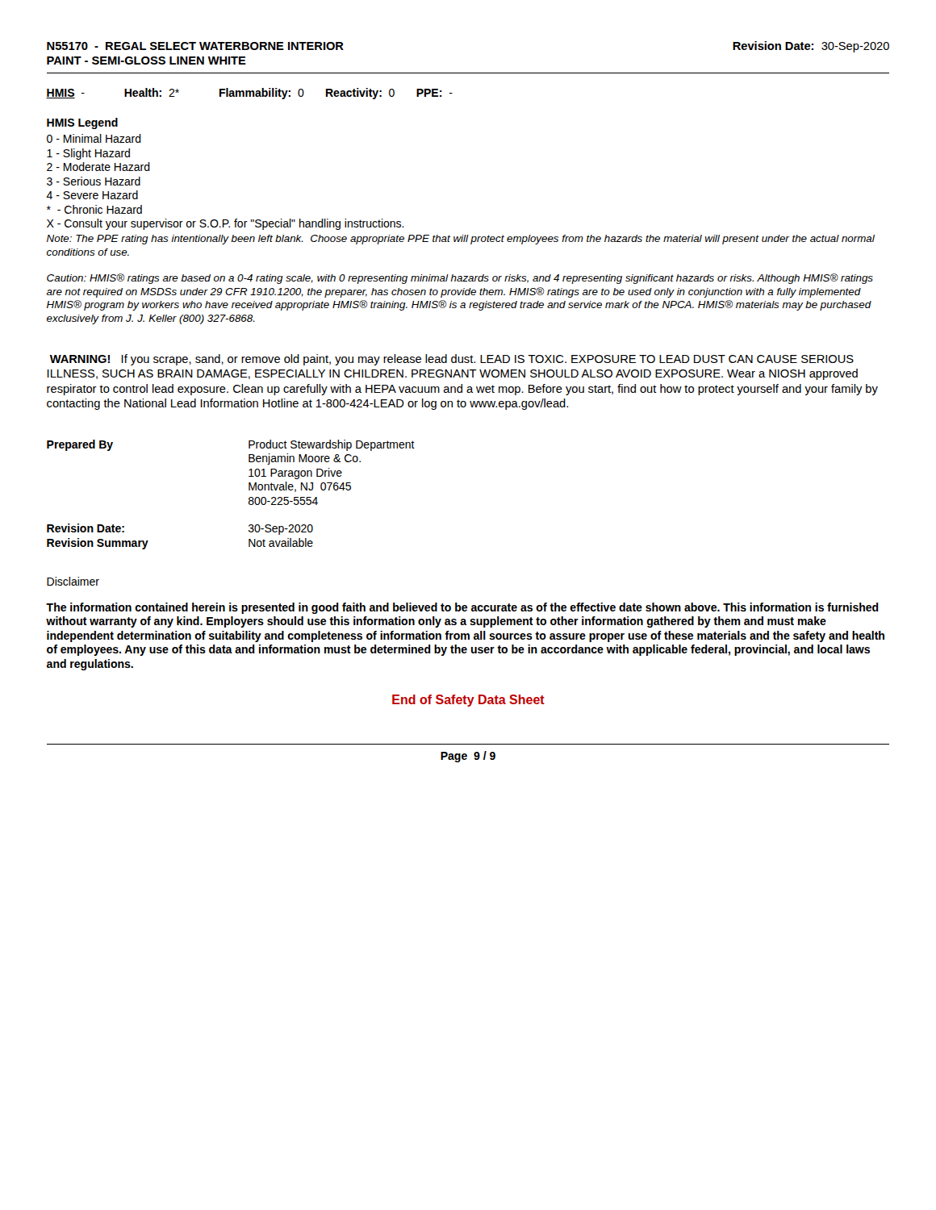N55170 - REGAL SELECT WATERBORNE INTERIOR
PAINT - SEMI-GLOSS LINEN WHITE
Revision Date: 30-Sep-2020
HMIS - Health: 2* Flammability: 0 Reactivity: 0 PPE: -
HMIS Legend
0 - Minimal Hazard
1 - Slight Hazard
2 - Moderate Hazard
3 - Serious Hazard
4 - Severe Hazard
* - Chronic Hazard
X - Consult your supervisor or S.O.P. for "Special" handling instructions.
Note: The PPE rating has intentionally been left blank. Choose appropriate PPE that will protect employees from the hazards the material will present under the actual normal conditions of use.
Caution: HMIS® ratings are based on a 0-4 rating scale, with 0 representing minimal hazards or risks, and 4 representing significant hazards or risks. Although HMIS® ratings are not required on MSDSs under 29 CFR 1910.1200, the preparer, has chosen to provide them. HMIS® ratings are to be used only in conjunction with a fully implemented HMIS® program by workers who have received appropriate HMIS® training. HMIS® is a registered trade and service mark of the NPCA. HMIS® materials may be purchased exclusively from J. J. Keller (800) 327-6868.
WARNING! If you scrape, sand, or remove old paint, you may release lead dust. LEAD IS TOXIC. EXPOSURE TO LEAD DUST CAN CAUSE SERIOUS ILLNESS, SUCH AS BRAIN DAMAGE, ESPECIALLY IN CHILDREN. PREGNANT WOMEN SHOULD ALSO AVOID EXPOSURE. Wear a NIOSH approved respirator to control lead exposure. Clean up carefully with a HEPA vacuum and a wet mop. Before you start, find out how to protect yourself and your family by contacting the National Lead Information Hotline at 1-800-424-LEAD or log on to www.epa.gov/lead.
| Prepared By | Product Stewardship Department Benjamin Moore & Co. 101 Paragon Drive Montvale, NJ 07645 800-225-5554 |
| Revision Date: | 30-Sep-2020 |
| Revision Summary | Not available |
Disclaimer
The information contained herein is presented in good faith and believed to be accurate as of the effective date shown above. This information is furnished without warranty of any kind. Employers should use this information only as a supplement to other information gathered by them and must make independent determination of suitability and completeness of information from all sources to assure proper use of these materials and the safety and health of employees. Any use of this data and information must be determined by the user to be in accordance with applicable federal, provincial, and local laws and regulations.
End of Safety Data Sheet
Page 9 / 9